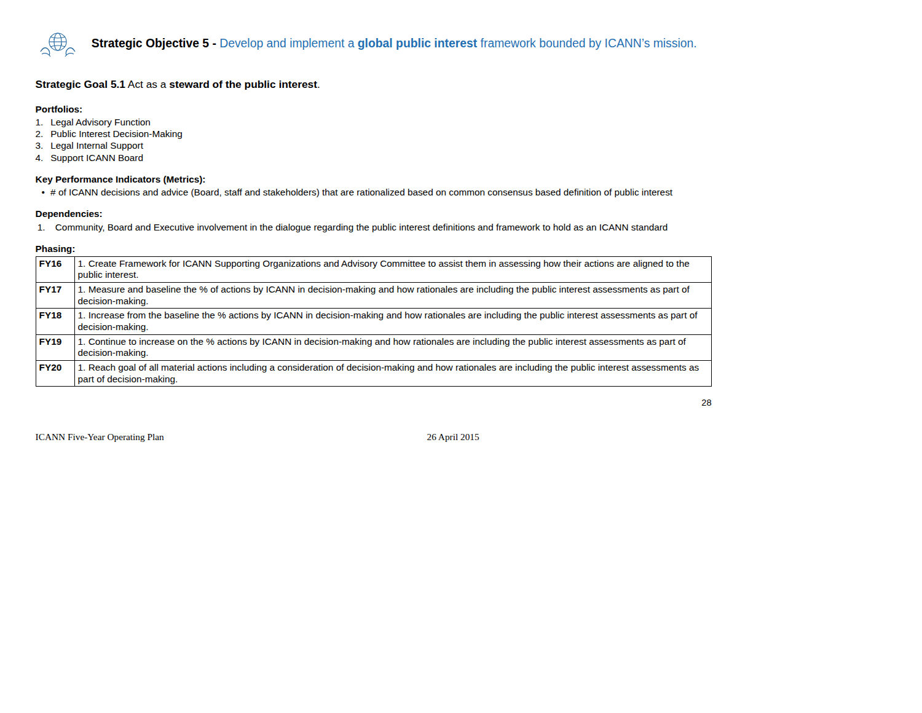Strategic Objective 5 - Develop and implement a global public interest framework bounded by ICANN’s mission.
Strategic Goal 5.1 Act as a steward of the public interest.
Portfolios:
1. Legal Advisory Function
2. Public Interest Decision-Making
3. Legal Internal Support
4. Support ICANN Board
Key Performance Indicators (Metrics):
# of ICANN decisions and advice (Board, staff and stakeholders) that are rationalized based on common consensus based definition of public interest
Dependencies:
1. Community, Board and Executive involvement in the dialogue regarding the public interest definitions and framework to hold as an ICANN standard
Phasing:
| FY16 | 1. Create Framework for ICANN Supporting Organizations and Advisory Committee to assist them in assessing how their actions are aligned to the public interest. |
| FY17 | 1. Measure and baseline the % of actions by ICANN in decision-making and how rationales are including the public interest assessments as part of decision-making. |
| FY18 | 1. Increase from the baseline the % actions by ICANN in decision-making and how rationales are including the public interest assessments as part of decision-making. |
| FY19 | 1. Continue to increase on the % actions by ICANN in decision-making and how rationales are including the public interest assessments as part of decision-making. |
| FY20 | 1. Reach goal of all material actions including a consideration of decision-making and how rationales are including the public interest assessments as part of decision-making. |
28
ICANN Five-Year Operating Plan
26 April 2015